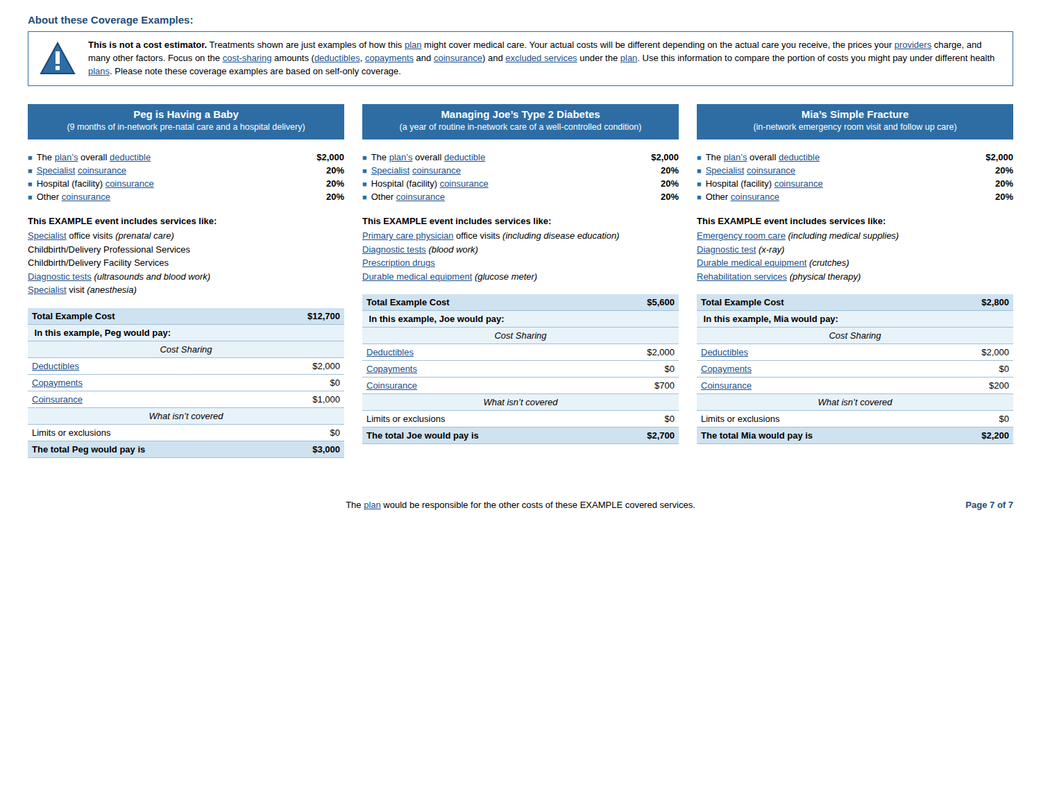About these Coverage Examples:
This is not a cost estimator. Treatments shown are just examples of how this plan might cover medical care. Your actual costs will be different depending on the actual care you receive, the prices your providers charge, and many other factors. Focus on the cost-sharing amounts (deductibles, copayments and coinsurance) and excluded services under the plan. Use this information to compare the portion of costs you might pay under different health plans. Please note these coverage examples are based on self-only coverage.
Peg is Having a Baby (9 months of in-network pre-natal care and a hospital delivery)
■The plan’s overall deductible$2,000
■Specialist coinsurance 20%
■Hospital (facility) coinsurance 20%
■Other coinsurance 20%
This EXAMPLE event includes services like: Specialist office visits (prenatal care)
Childbirth/Delivery Professional Services
Childbirth/Delivery Facility Services
Diagnostic tests (ultrasounds and blood work)
Specialist visit (anesthesia)
| Total Example Cost | $12,700 |
| In this example, Peg would pay: |
| Cost Sharing |
| Deductibles | $2,000 |
| Copayments | $0 |
| Coinsurance | $1,000 |
| What isn’t covered |
| Limits or exclusions | $0 |
| The total Peg would pay is | $3,000 |
Managing Joe’s Type 2 Diabetes (a year of routine in-network care of a well-controlled condition)
■The plan’s overall deductible$2,000
■Specialist coinsurance 20%
■Hospital (facility) coinsurance 20%
■Other coinsurance 20%
This EXAMPLE event includes services like: Primary care physician office visits (including disease education)
Diagnostic tests (blood work)
Prescription drugs
Durable medical equipment (glucose meter)
| Total Example Cost | $5,600 |
| In this example, Joe would pay: |
| Cost Sharing |
| Deductibles | $2,000 |
| Copayments | $0 |
| Coinsurance | $700 |
| What isn’t covered |
| Limits or exclusions | $0 |
| The total Joe would pay is | $2,700 |
Mia’s Simple Fracture (in-network emergency room visit and follow up care)
■The plan’s overall deductible$2,000
■Specialist coinsurance 20%
■Hospital (facility) coinsurance 20%
■Other coinsurance 20%
This EXAMPLE event includes services like: Emergency room care (including medical supplies)
Diagnostic test (x-ray)
Durable medical equipment (crutches)
Rehabilitation services (physical therapy)
| Total Example Cost | $2,800 |
| In this example, Mia would pay: |
| Cost Sharing |
| Deductibles | $2,000 |
| Copayments | $0 |
| Coinsurance | $200 |
| What isn’t covered |
| Limits or exclusions | $0 |
| The total Mia would pay is | $2,200 |
The plan would be responsible for the other costs of these EXAMPLE covered services. Page 7 of 7